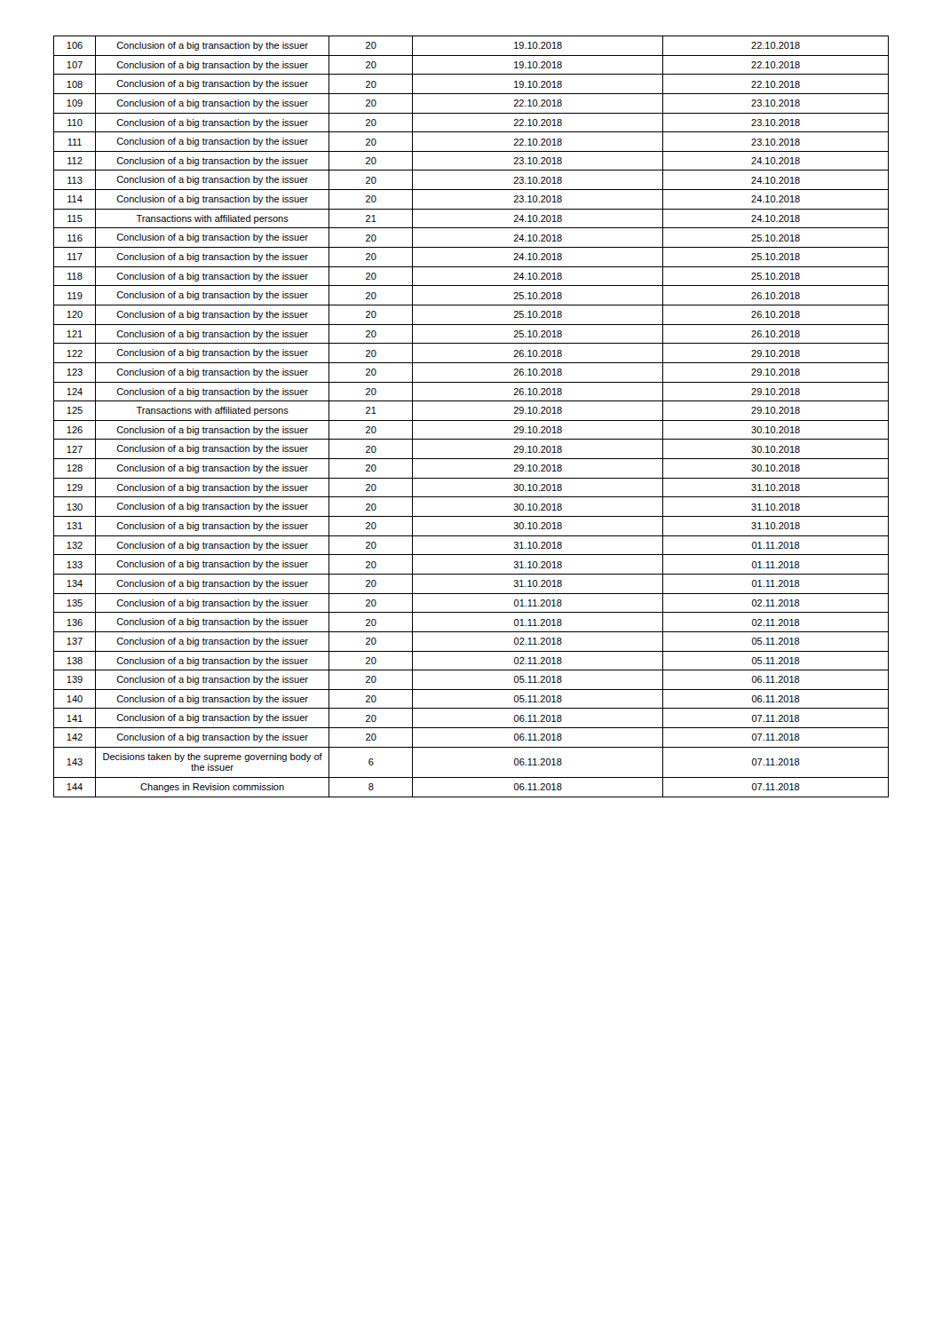| 106 | Conclusion of a big transaction by the issuer | 20 | 19.10.2018 | 22.10.2018 |
| 107 | Conclusion of a big transaction by the issuer | 20 | 19.10.2018 | 22.10.2018 |
| 108 | Conclusion of a big transaction by the issuer | 20 | 19.10.2018 | 22.10.2018 |
| 109 | Conclusion of a big transaction by the issuer | 20 | 22.10.2018 | 23.10.2018 |
| 110 | Conclusion of a big transaction by the issuer | 20 | 22.10.2018 | 23.10.2018 |
| 111 | Conclusion of a big transaction by the issuer | 20 | 22.10.2018 | 23.10.2018 |
| 112 | Conclusion of a big transaction by the issuer | 20 | 23.10.2018 | 24.10.2018 |
| 113 | Conclusion of a big transaction by the issuer | 20 | 23.10.2018 | 24.10.2018 |
| 114 | Conclusion of a big transaction by the issuer | 20 | 23.10.2018 | 24.10.2018 |
| 115 | Transactions with affiliated persons | 21 | 24.10.2018 | 24.10.2018 |
| 116 | Conclusion of a big transaction by the issuer | 20 | 24.10.2018 | 25.10.2018 |
| 117 | Conclusion of a big transaction by the issuer | 20 | 24.10.2018 | 25.10.2018 |
| 118 | Conclusion of a big transaction by the issuer | 20 | 24.10.2018 | 25.10.2018 |
| 119 | Conclusion of a big transaction by the issuer | 20 | 25.10.2018 | 26.10.2018 |
| 120 | Conclusion of a big transaction by the issuer | 20 | 25.10.2018 | 26.10.2018 |
| 121 | Conclusion of a big transaction by the issuer | 20 | 25.10.2018 | 26.10.2018 |
| 122 | Conclusion of a big transaction by the issuer | 20 | 26.10.2018 | 29.10.2018 |
| 123 | Conclusion of a big transaction by the issuer | 20 | 26.10.2018 | 29.10.2018 |
| 124 | Conclusion of a big transaction by the issuer | 20 | 26.10.2018 | 29.10.2018 |
| 125 | Transactions with affiliated persons | 21 | 29.10.2018 | 29.10.2018 |
| 126 | Conclusion of a big transaction by the issuer | 20 | 29.10.2018 | 30.10.2018 |
| 127 | Conclusion of a big transaction by the issuer | 20 | 29.10.2018 | 30.10.2018 |
| 128 | Conclusion of a big transaction by the issuer | 20 | 29.10.2018 | 30.10.2018 |
| 129 | Conclusion of a big transaction by the issuer | 20 | 30.10.2018 | 31.10.2018 |
| 130 | Conclusion of a big transaction by the issuer | 20 | 30.10.2018 | 31.10.2018 |
| 131 | Conclusion of a big transaction by the issuer | 20 | 30.10.2018 | 31.10.2018 |
| 132 | Conclusion of a big transaction by the issuer | 20 | 31.10.2018 | 01.11.2018 |
| 133 | Conclusion of a big transaction by the issuer | 20 | 31.10.2018 | 01.11.2018 |
| 134 | Conclusion of a big transaction by the issuer | 20 | 31.10.2018 | 01.11.2018 |
| 135 | Conclusion of a big transaction by the issuer | 20 | 01.11.2018 | 02.11.2018 |
| 136 | Conclusion of a big transaction by the issuer | 20 | 01.11.2018 | 02.11.2018 |
| 137 | Conclusion of a big transaction by the issuer | 20 | 02.11.2018 | 05.11.2018 |
| 138 | Conclusion of a big transaction by the issuer | 20 | 02.11.2018 | 05.11.2018 |
| 139 | Conclusion of a big transaction by the issuer | 20 | 05.11.2018 | 06.11.2018 |
| 140 | Conclusion of a big transaction by the issuer | 20 | 05.11.2018 | 06.11.2018 |
| 141 | Conclusion of a big transaction by the issuer | 20 | 06.11.2018 | 07.11.2018 |
| 142 | Conclusion of a big transaction by the issuer | 20 | 06.11.2018 | 07.11.2018 |
| 143 | Decisions taken by the supreme governing body of the issuer | 6 | 06.11.2018 | 07.11.2018 |
| 144 | Changes in Revision commission | 8 | 06.11.2018 | 07.11.2018 |